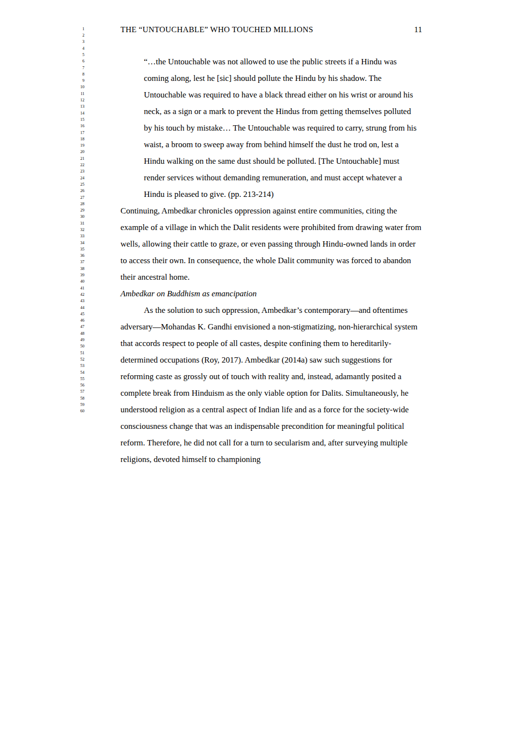12345 678910 1112131415 1617181920 2122232425 2627282930 3132333435 3637383940 4142434445 4647484950 5152535455 5657585960
The “Untouchable” Who Touched Millions 11
“…the Untouchable was not allowed to use the public streets if a Hindu was coming along, lest he [sic] should pollute the Hindu by his shadow. The Untouchable was required to have a black thread either on his wrist or around his neck, as a sign or a mark to prevent the Hindus from getting themselves polluted by his touch by mistake… The Untouchable was required to carry, strung from his waist, a broom to sweep away from behind himself the dust he trod on, lest a Hindu walking on the same dust should be polluted. [The Untouchable] must render services without demanding remuneration, and must accept whatever a Hindu is pleased to give. (pp. 213-214)
Continuing, Ambedkar chronicles oppression against entire communities, citing the example of a village in which the Dalit residents were prohibited from drawing water from wells, allowing their cattle to graze, or even passing through Hindu-owned lands in order to access their own. In consequence, the whole Dalit community was forced to abandon their ancestral home.
Ambedkar on Buddhism as emancipation
As the solution to such oppression, Ambedkar’s contemporary—and oftentimes adversary—Mohandas K. Gandhi envisioned a non-stigmatizing, non-hierarchical system that accords respect to people of all castes, despite confining them to hereditarily-determined occupations (Roy, 2017). Ambedkar (2014a) saw such suggestions for reforming caste as grossly out of touch with reality and, instead, adamantly posited a complete break from Hinduism as the only viable option for Dalits. Simultaneously, he understood religion as a central aspect of Indian life and as a force for the society-wide consciousness change that was an indispensable precondition for meaningful political reform. Therefore, he did not call for a turn to secularism and, after surveying multiple religions, devoted himself to championing